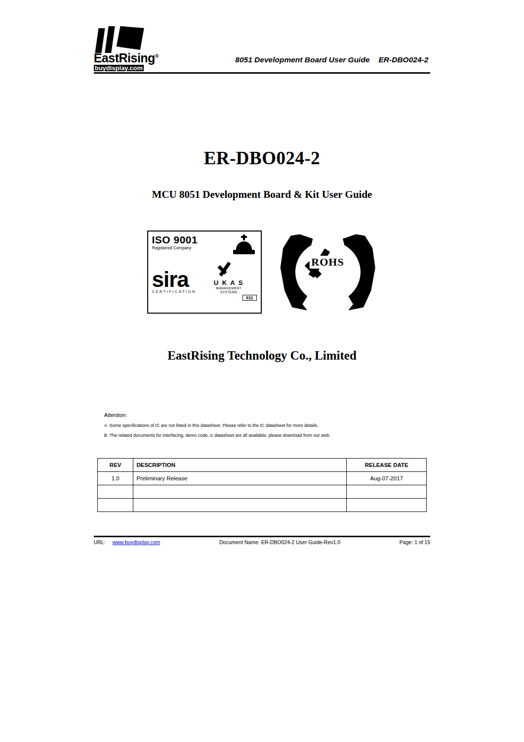EastRising®
buydisplay.com
8051 Development Board User GuideER-DBO024-2
ER-DBO024-2
MCU 8051 Development Board & Kit User Guide
ISO 9001
Registered Company
sira
CERTIFICATION
U K A S
MANAGEMENT
SYSTEMS
011
ROHS
EastRising Technology Co., Limited
Attention:
A. Some specifications of IC are not listed in this datasheet. Please refer to the IC datasheet for more details.
B. The related documents for interfacing, demo code, ic datasheet are all available, please download from our web.
| REV | DESCRIPTION | RELEASE DATE |
| --- | --- | --- |
| 1.0 | Preliminary Release | Aug-07-2017 |
URL: www.buydisplay.com
Document Name: ER-DBO024-2 User Guide-Rev1.0
Page: 1 of 15